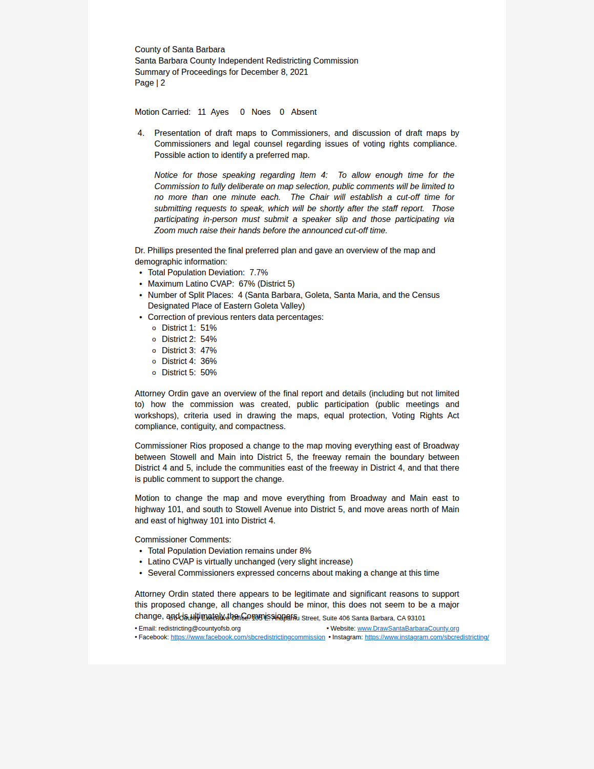County of Santa Barbara
Santa Barbara County Independent Redistricting Commission
Summary of Proceedings for December 8, 2021
Page | 2
Motion Carried: 11 Ayes 0 Noes 0 Absent
4.
Presentation of draft maps to Commissioners, and discussion of draft maps by Commissioners and legal counsel regarding issues of voting rights compliance. Possible action to identify a preferred map.
Notice for those speaking regarding Item 4: To allow enough time for the Commission to fully deliberate on map selection, public comments will be limited to no more than one minute each. The Chair will establish a cut-off time for submitting requests to speak, which will be shortly after the staff report. Those participating in-person must submit a speaker slip and those participating via Zoom much raise their hands before the announced cut-off time.
Dr. Phillips presented the final preferred plan and gave an overview of the map and demographic information:
Total Population Deviation: 7.7%
Maximum Latino CVAP: 67% (District 5)
Number of Split Places: 4 (Santa Barbara, Goleta, Santa Maria, and the Census Designated Place of Eastern Goleta Valley)
Correction of previous renters data percentages:
District 1: 51%
District 2: 54%
District 3: 47%
District 4: 36%
District 5: 50%
Attorney Ordin gave an overview of the final report and details (including but not limited to) how the commission was created, public participation (public meetings and workshops), criteria used in drawing the maps, equal protection, Voting Rights Act compliance, contiguity, and compactness.
Commissioner Rios proposed a change to the map moving everything east of Broadway between Stowell and Main into District 5, the freeway remain the boundary between District 4 and 5, include the communities east of the freeway in District 4, and that there is public comment to support the change.
Motion to change the map and move everything from Broadway and Main east to highway 101, and south to Stowell Avenue into District 5, and move areas north of Main and east of highway 101 into District 4.
Commissioner Comments:
Total Population Deviation remains under 8%
Latino CVAP is virtually unchanged (very slight increase)
Several Commissioners expressed concerns about making a change at this time
Attorney Ordin stated there appears to be legitimate and significant reasons to support this proposed change, all changes should be minor, this does not seem to be a major change, and is ultimately the Commissioners
c/o County Executive Office: 105 E. Anapamu Street, Suite 406 Santa Barbara, CA 93101
•Email: redistricting@countyofsb.org •Website: www.DrawSantaBarbaraCounty.org
•Facebook: https://www.facebook.com/sbcredistrictingcommission •Instagram: https://www.instagram.com/sbcredistricting/